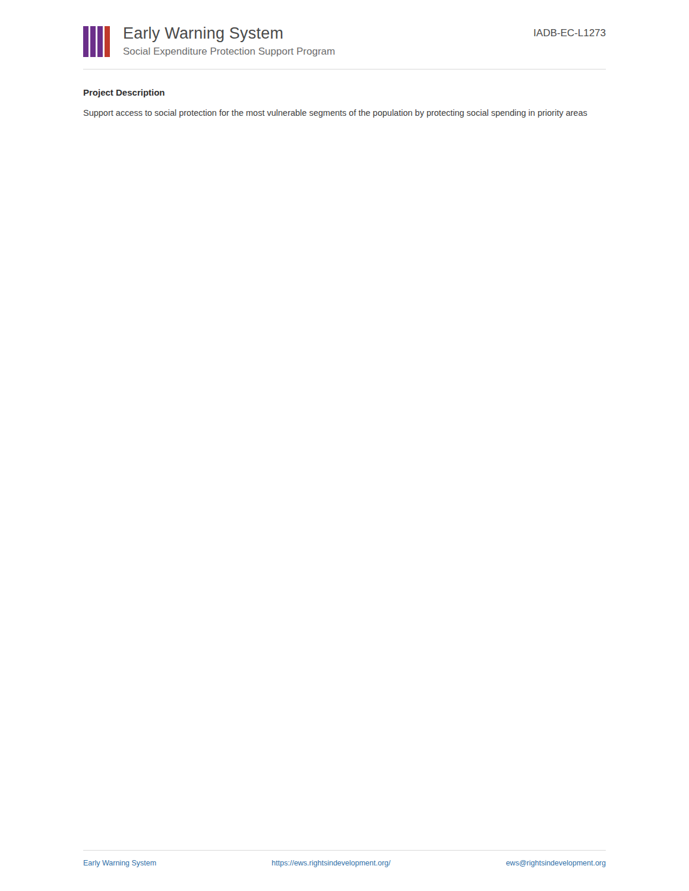Early Warning System
Social Expenditure Protection Support Program
IADB-EC-L1273
Project Description
Support access to social protection for the most vulnerable segments of the population by protecting social spending in priority areas
Early Warning System
https://ews.rightsindevelopment.org/
ews@rightsindevelopment.org